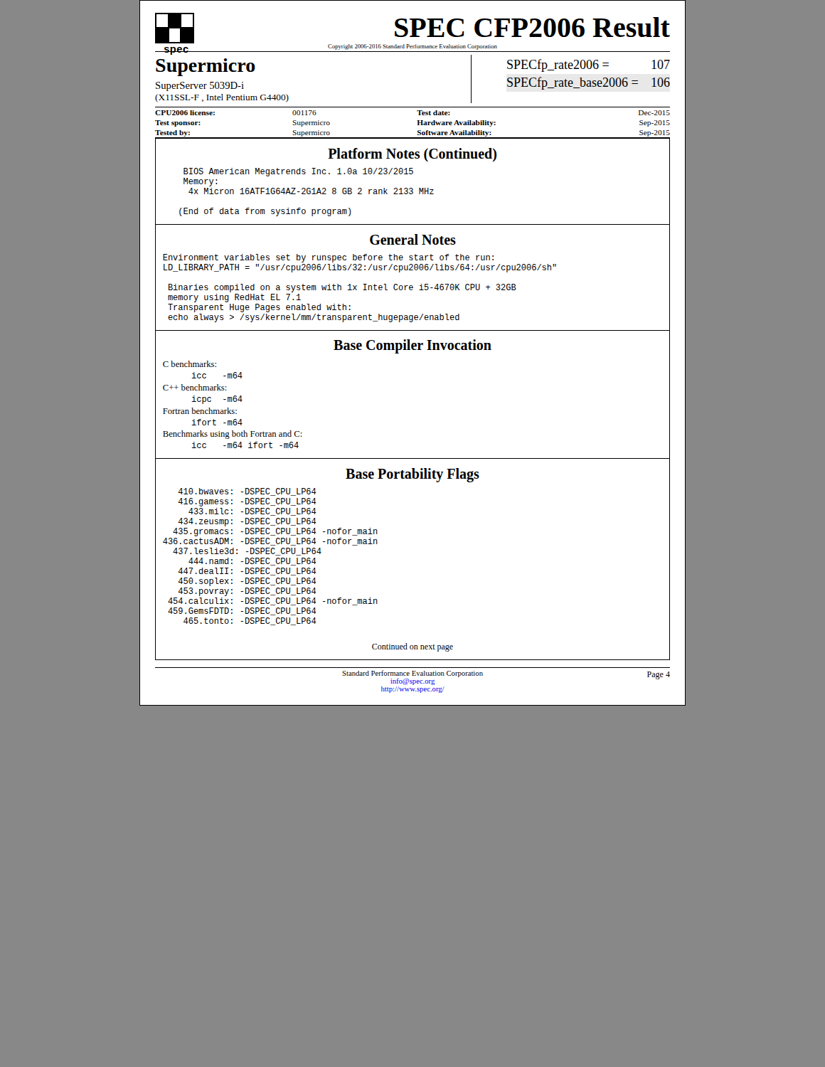spec
SPEC CFP2006 Result
Copyright 2006-2016 Standard Performance Evaluation Corporation
Supermicro
SuperServer 5039D-i
(X11SSL-F , Intel Pentium G4400)
| SPECfp_rate2006 = | 107 |
| SPECfp_rate_base2006 = | 106 |
| CPU2006 license: | 001176 | Test date: | Dec-2015 |
| Test sponsor: | Supermicro | Hardware Availability: | Sep-2015 |
| Tested by: | Supermicro | Software Availability: | Sep-2015 |
Platform Notes (Continued)
    BIOS American Megatrends Inc. 1.0a 10/23/2015
    Memory:
     4x Micron 16ATF1G64AZ-2G1A2 8 GB 2 rank 2133 MHz

   (End of data from sysinfo program)
General Notes
Environment variables set by runspec before the start of the run:
LD_LIBRARY_PATH = "/usr/cpu2006/libs/32:/usr/cpu2006/libs/64:/usr/cpu2006/sh"

 Binaries compiled on a system with 1x Intel Core i5-4670K CPU + 32GB
 memory using RedHat EL 7.1
 Transparent Huge Pages enabled with:
 echo always > /sys/kernel/mm/transparent_hugepage/enabled
Base Compiler Invocation
C benchmarks:
icc   -m64
C++ benchmarks:
icpc  -m64
Fortran benchmarks:
ifort -m64
Benchmarks using both Fortran and C:
icc   -m64 ifort -m64
Base Portability Flags
410.bwaves: -DSPEC_CPU_LP64
416.gamess: -DSPEC_CPU_LP64
433.milc: -DSPEC_CPU_LP64
434.zeusmp: -DSPEC_CPU_LP64
435.gromacs: -DSPEC_CPU_LP64 -nofor_main
436.cactusADM: -DSPEC_CPU_LP64 -nofor_main
437.leslie3d: -DSPEC_CPU_LP64
444.namd: -DSPEC_CPU_LP64
447.dealII: -DSPEC_CPU_LP64
450.soplex: -DSPEC_CPU_LP64
453.povray: -DSPEC_CPU_LP64
454.calculix: -DSPEC_CPU_LP64 -nofor_main
459.GemsFDTD: -DSPEC_CPU_LP64
465.tonto: -DSPEC_CPU_LP64
Continued on next page
Standard Performance Evaluation Corporation
info@spec.org
http://www.spec.org/
Page 4